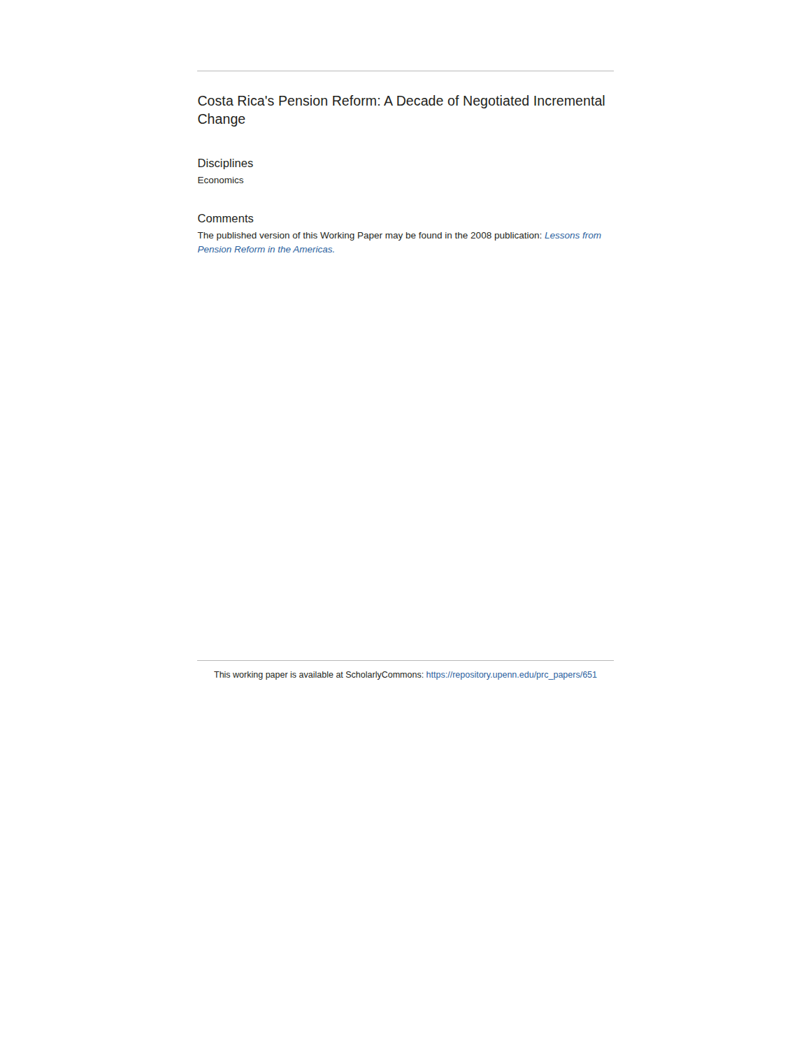Costa Rica's Pension Reform: A Decade of Negotiated Incremental Change
Disciplines
Economics
Comments
The published version of this Working Paper may be found in the 2008 publication: Lessons from Pension Reform in the Americas.
This working paper is available at ScholarlyCommons: https://repository.upenn.edu/prc_papers/651